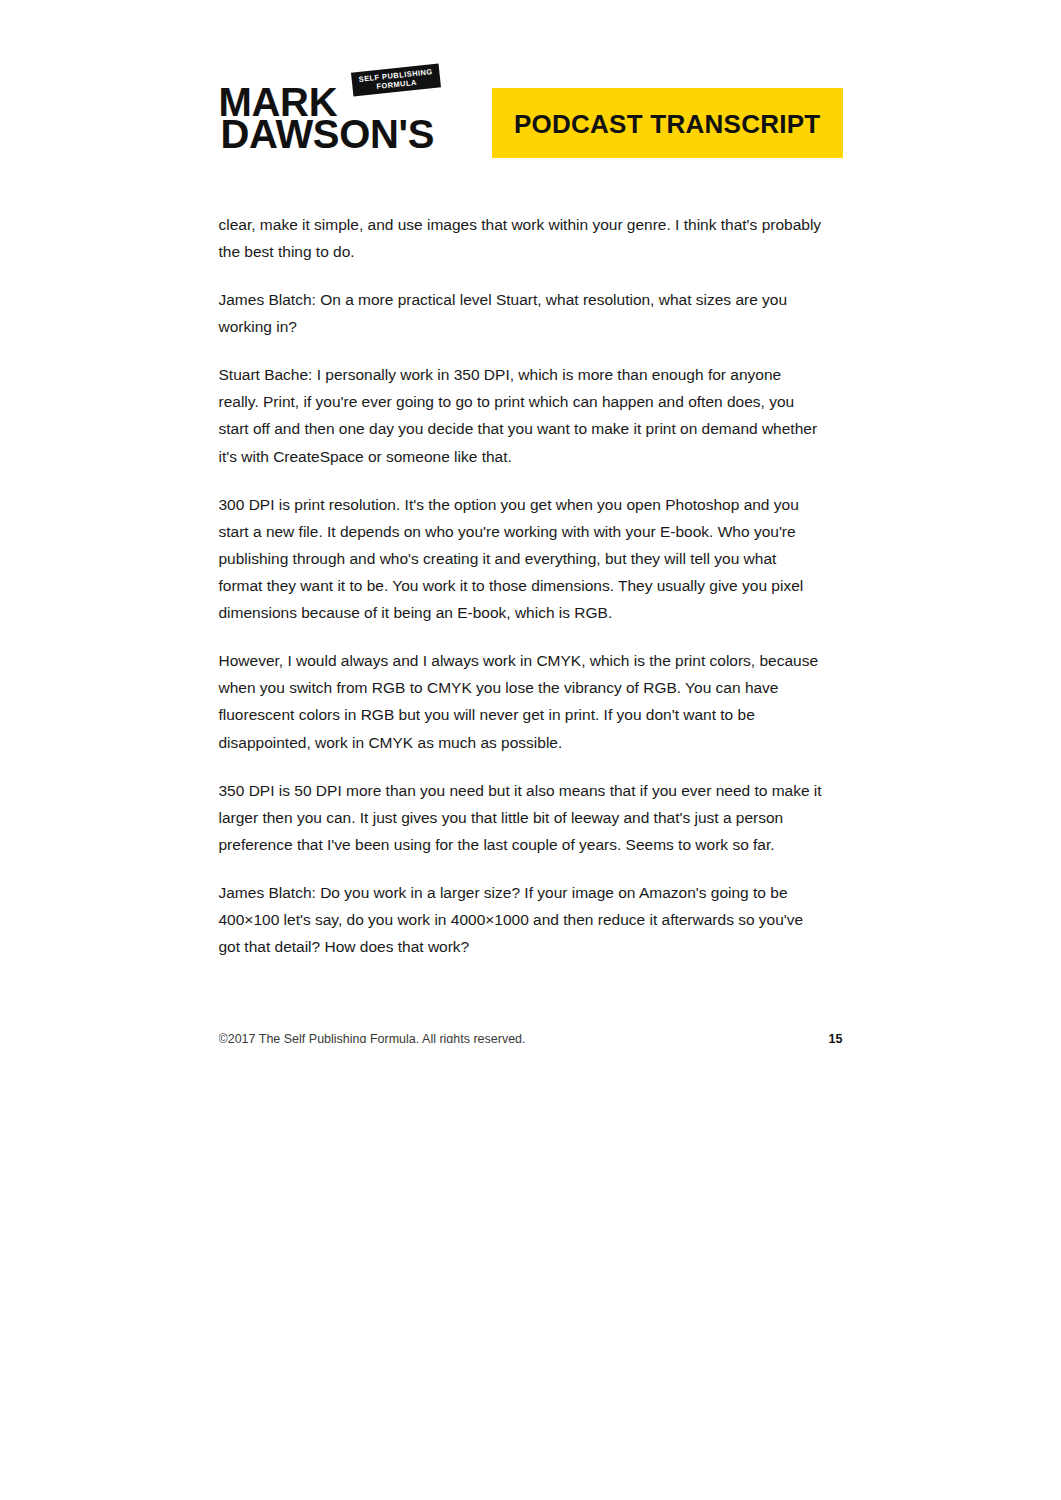Self Publishing Formula Mark Dawson's
Podcast Transcript
clear, make it simple, and use images that work within your genre. I think that's probably the best thing to do.
James Blatch: On a more practical level Stuart, what resolution, what sizes are you working in?
Stuart Bache: I personally work in 350 DPI, which is more than enough for anyone really. Print, if you're ever going to go to print which can happen and often does, you start off and then one day you decide that you want to make it print on demand whether it's with CreateSpace or someone like that.
300 DPI is print resolution. It's the option you get when you open Photoshop and you start a new file. It depends on who you're working with with your E-book. Who you're publishing through and who's creating it and everything, but they will tell you what format they want it to be. You work it to those dimensions. They usually give you pixel dimensions because of it being an E-book, which is RGB.
However, I would always and I always work in CMYK, which is the print colors, because when you switch from RGB to CMYK you lose the vibrancy of RGB. You can have fluorescent colors in RGB but you will never get in print. If you don't want to be disappointed, work in CMYK as much as possible.
350 DPI is 50 DPI more than you need but it also means that if you ever need to make it larger then you can. It just gives you that little bit of leeway and that's just a person preference that I've been using for the last couple of years. Seems to work so far.
James Blatch: Do you work in a larger size? If your image on Amazon's going to be 400×100 let's say, do you work in 4000×1000 and then reduce it afterwards so you've got that detail? How does that work?
©2017 The Self Publishing Formula. All rights reserved.
15